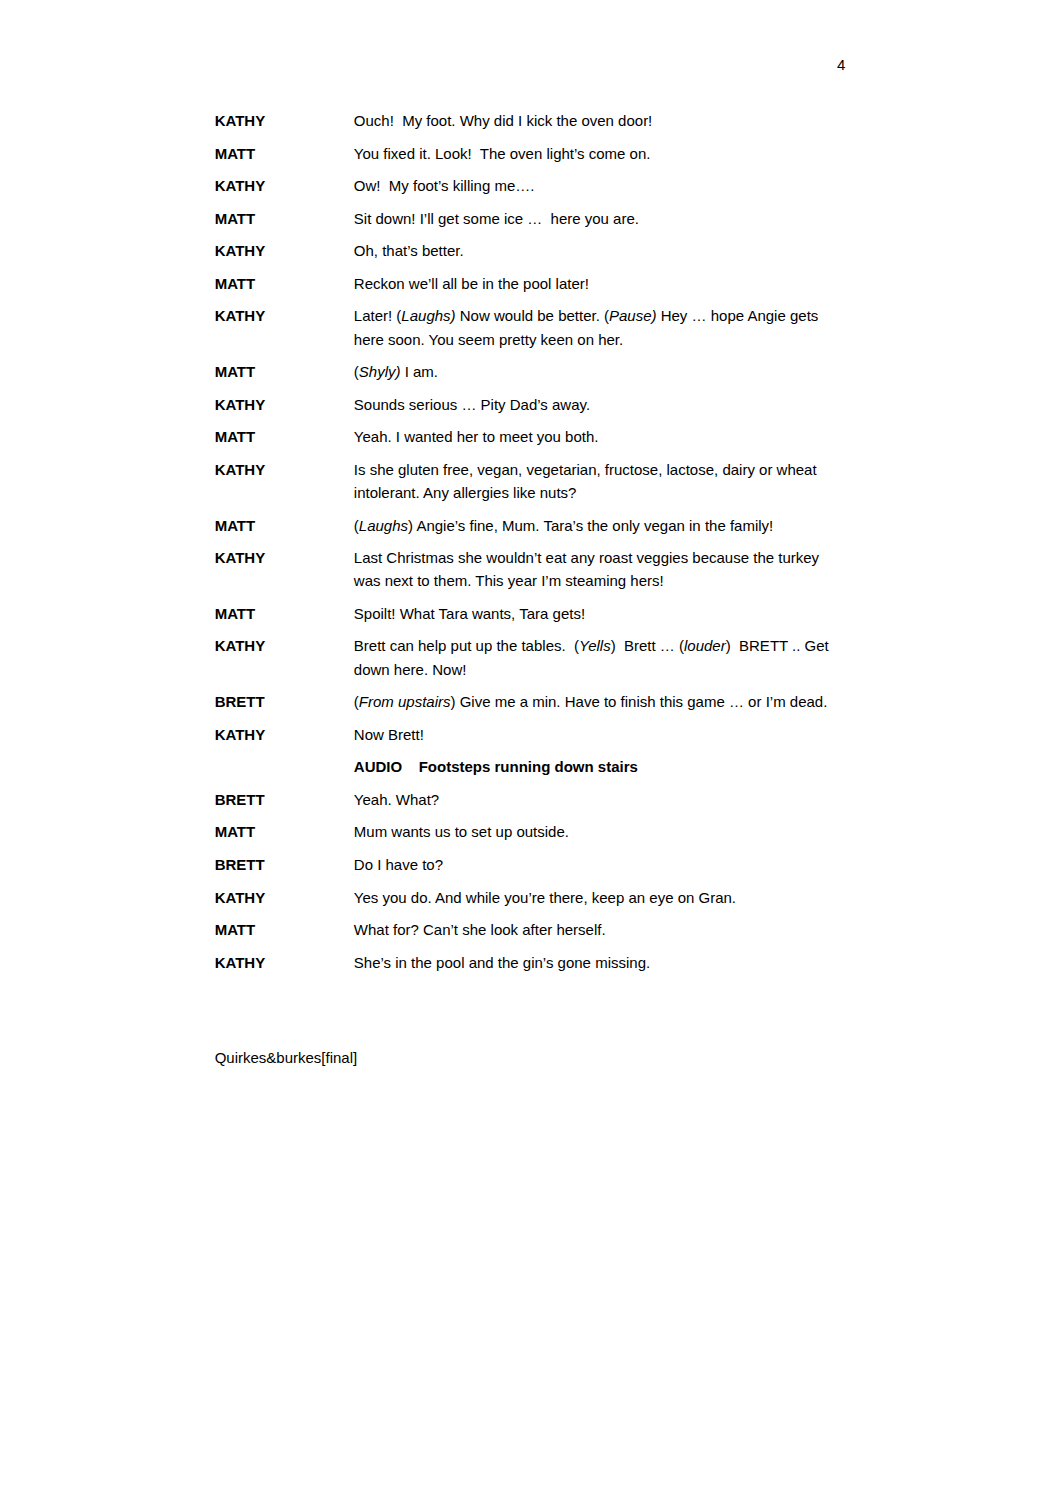4
| KATHY | Ouch! My foot. Why did I kick the oven door! |
| MATT | You fixed it. Look! The oven light’s come on. |
| KATHY | Ow! My foot’s killing me…. |
| MATT | Sit down! I’ll get some ice … here you are. |
| KATHY | Oh, that’s better. |
| MATT | Reckon we’ll all be in the pool later! |
| KATHY | Later! ( Laughs) Now would be better. ( Pause) Hey … hope Angie gets here soon. You seem pretty keen on her. |
| MATT | ( Shyly) I am. |
| KATHY | Sounds serious … Pity Dad’s away. |
| MATT | Yeah. I wanted her to meet you both. |
| KATHY | Is she gluten free, vegan, vegetarian, fructose, lactose, dairy or wheat intolerant. Any allergies like nuts? |
| MATT | ( Laughs ) Angie’s fine, Mum. Tara’s the only vegan in the family! |
| KATHY | Last Christmas she wouldn’t eat any roast veggies because the turkey was next to them. This year I’m steaming hers! |
| MATT | Spoilt! What Tara wants, Tara gets! |
| KATHY | Brett can help put up the tables. ( Yells ) Brett … ( louder ) BRETT .. Get down here. Now! |
| BRETT | ( From upstairs ) Give me a min. Have to finish this game … or I’m dead. |
| KATHY | Now Brett! |
| | AUDIO Footsteps running down stairs |
| BRETT | Yeah. What? |
| MATT | Mum wants us to set up outside. |
| BRETT | Do I have to? |
| KATHY | Yes you do. And while you’re there, keep an eye on Gran. |
| MATT | What for? Can’t she look after herself. |
| KATHY | She’s in the pool and the gin’s gone missing. |
Quirkes&burkes[final]